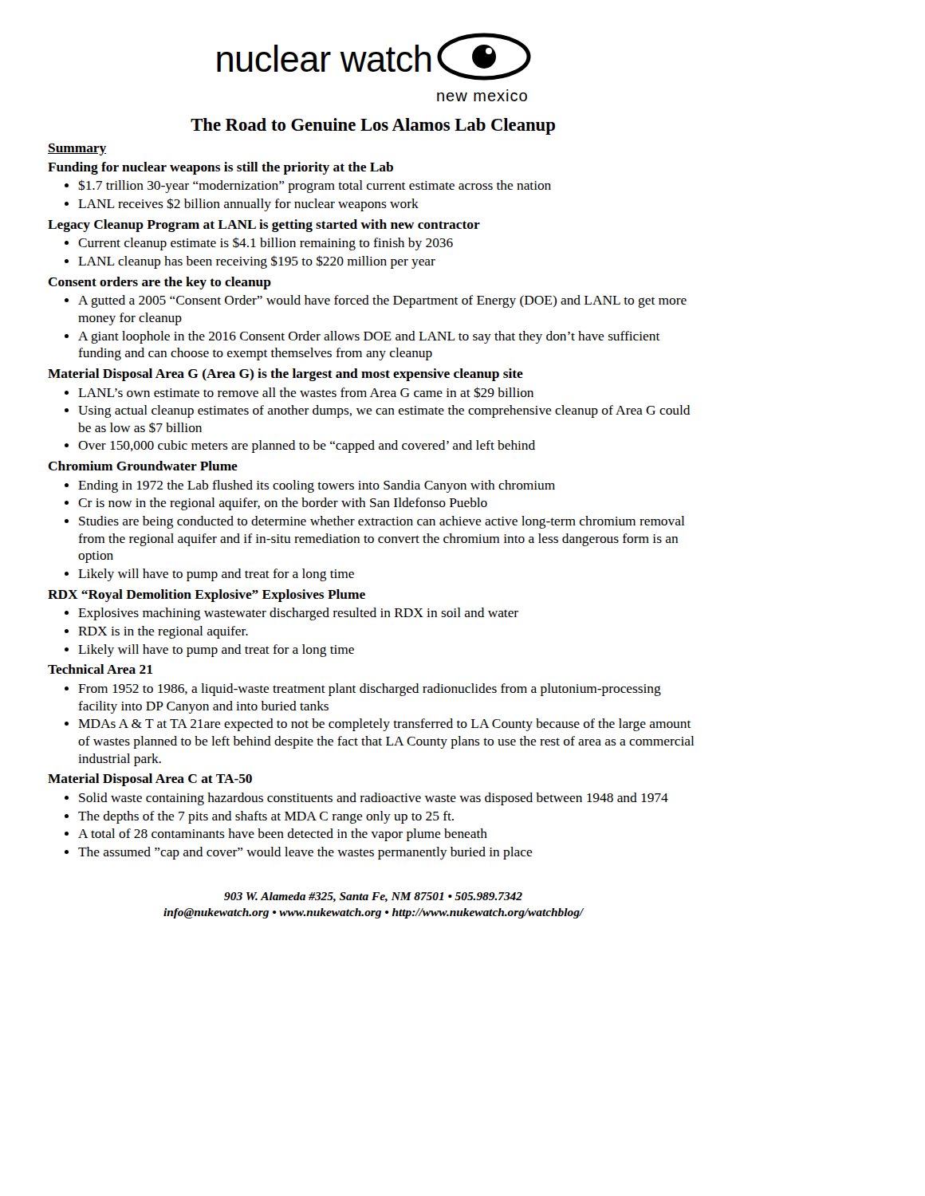nuclear watch new mexico
The Road to Genuine Los Alamos Lab Cleanup
Summary
Funding for nuclear weapons is still the priority at the Lab
$1.7 trillion 30-year “modernization” program total current estimate across the nation
LANL receives $2 billion annually for nuclear weapons work
Legacy Cleanup Program at LANL is getting started with new contractor
Current cleanup estimate is $4.1 billion remaining to finish by 2036
LANL cleanup has been receiving $195 to $220 million per year
Consent orders are the key to cleanup
A gutted a 2005 “Consent Order” would have forced the Department of Energy (DOE) and LANL to get more money for cleanup
A giant loophole in the 2016 Consent Order allows DOE and LANL to say that they don’t have sufficient funding and can choose to exempt themselves from any cleanup
Material Disposal Area G (Area G) is the largest and most expensive cleanup site
LANL’s own estimate to remove all the wastes from Area G came in at $29 billion
Using actual cleanup estimates of another dumps, we can estimate the comprehensive cleanup of Area G could be as low as $7 billion
Over 150,000 cubic meters are planned to be “capped and covered’ and left behind
Chromium Groundwater Plume
Ending in 1972 the Lab flushed its cooling towers into Sandia Canyon with chromium
Cr is now in the regional aquifer, on the border with San Ildefonso Pueblo
Studies are being conducted to determine whether extraction can achieve active long-term chromium removal from the regional aquifer and if in-situ remediation to convert the chromium into a less dangerous form is an option
Likely will have to pump and treat for a long time
RDX “Royal Demolition Explosive” Explosives Plume
Explosives machining wastewater discharged resulted in RDX in soil and water
RDX is in the regional aquifer.
Likely will have to pump and treat for a long time
Technical Area 21
From 1952 to 1986, a liquid-waste treatment plant discharged radionuclides from a plutonium-processing facility into DP Canyon and into buried tanks
MDAs A & T at TA 21are expected to not be completely transferred to LA County because of the large amount of wastes planned to be left behind despite the fact that LA County plans to use the rest of area as a commercial industrial park.
Material Disposal Area C at TA-50
Solid waste containing hazardous constituents and radioactive waste was disposed between 1948 and 1974
The depths of the 7 pits and shafts at MDA C range only up to 25 ft.
A total of 28 contaminants have been detected in the vapor plume beneath
The assumed ”cap and cover” would leave the wastes permanently buried in place
903 W. Alameda #325, Santa Fe, NM 87501 • 505.989.7342
info@nukewatch.org • www.nukewatch.org • http://www.nukewatch.org/watchblog/